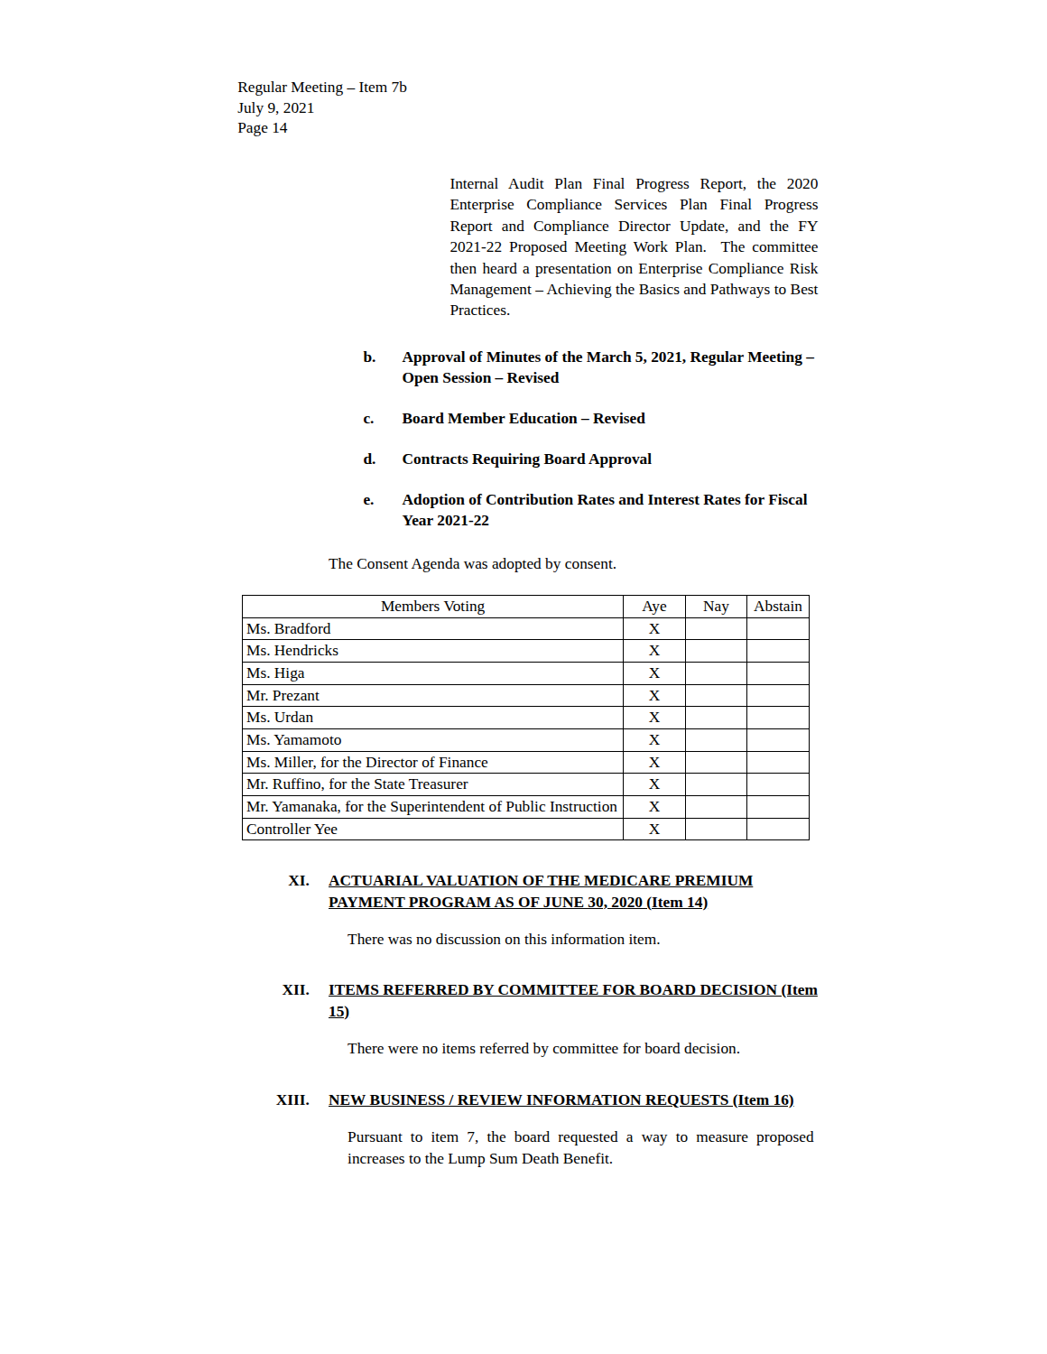Regular Meeting – Item 7b
July 9, 2021
Page 14
Internal Audit Plan Final Progress Report, the 2020 Enterprise Compliance Services Plan Final Progress Report and Compliance Director Update, and the FY 2021-22 Proposed Meeting Work Plan. The committee then heard a presentation on Enterprise Compliance Risk Management – Achieving the Basics and Pathways to Best Practices.
b. Approval of Minutes of the March 5, 2021, Regular Meeting – Open Session – Revised
c. Board Member Education – Revised
d. Contracts Requiring Board Approval
e. Adoption of Contribution Rates and Interest Rates for Fiscal Year 2021-22
The Consent Agenda was adopted by consent.
| Members Voting | Aye | Nay | Abstain |
| --- | --- | --- | --- |
| Ms. Bradford | X | | |
| Ms. Hendricks | X | | |
| Ms. Higa | X | | |
| Mr. Prezant | X | | |
| Ms. Urdan | X | | |
| Ms. Yamamoto | X | | |
| Ms. Miller, for the Director of Finance | X | | |
| Mr. Ruffino, for the State Treasurer | X | | |
| Mr. Yamanaka, for the Superintendent of Public Instruction | X | | |
| Controller Yee | X | | |
XI.
ACTUARIAL VALUATION OF THE MEDICARE PREMIUM PAYMENT PROGRAM AS OF JUNE 30, 2020 (Item 14)
There was no discussion on this information item.
XII.
ITEMS REFERRED BY COMMITTEE FOR BOARD DECISION (Item 15)
There were no items referred by committee for board decision.
XIII.
NEW BUSINESS / REVIEW INFORMATION REQUESTS (Item 16)
Pursuant to item 7, the board requested a way to measure proposed increases to the Lump Sum Death Benefit.